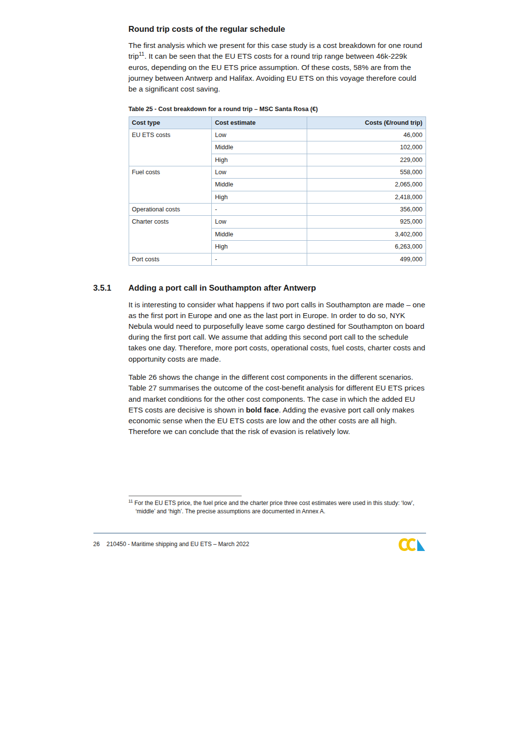Round trip costs of the regular schedule
The first analysis which we present for this case study is a cost breakdown for one round trip11. It can be seen that the EU ETS costs for a round trip range between 46k-229k euros, depending on the EU ETS price assumption. Of these costs, 58% are from the journey between Antwerp and Halifax. Avoiding EU ETS on this voyage therefore could be a significant cost saving.
Table 25 - Cost breakdown for a round trip – MSC Santa Rosa (€)
| Cost type | Cost estimate | Costs (€/round trip) |
| --- | --- | --- |
| EU ETS costs | Low | 46,000 |
| Middle | 102,000 |
| High | 229,000 |
| Fuel costs | Low | 558,000 |
| Middle | 2,065,000 |
| High | 2,418,000 |
| Operational costs | - | 356,000 |
| Charter costs | Low | 925,000 |
| Middle | 3,402,000 |
| High | 6,263,000 |
| Port costs | - | 499,000 |
3.5.1
Adding a port call in Southampton after Antwerp
It is interesting to consider what happens if two port calls in Southampton are made – one as the first port in Europe and one as the last port in Europe. In order to do so, NYK Nebula would need to purposefully leave some cargo destined for Southampton on board during the first port call. We assume that adding this second port call to the schedule takes one day. Therefore, more port costs, operational costs, fuel costs, charter costs and opportunity costs are made.
Table 26 shows the change in the different cost components in the different scenarios. Table 27 summarises the outcome of the cost-benefit analysis for different EU ETS prices and market conditions for the other cost components. The case in which the added EU ETS costs are decisive is shown in bold face. Adding the evasive port call only makes economic sense when the EU ETS costs are low and the other costs are all high. Therefore we can conclude that the risk of evasion is relatively low.
11 For the EU ETS price, the fuel price and the charter price three cost estimates were used in this study: ‘low’, ‘middle’ and ‘high’. The precise assumptions are documented in Annex A.
26 210450 - Maritime shipping and EU ETS – March 2022